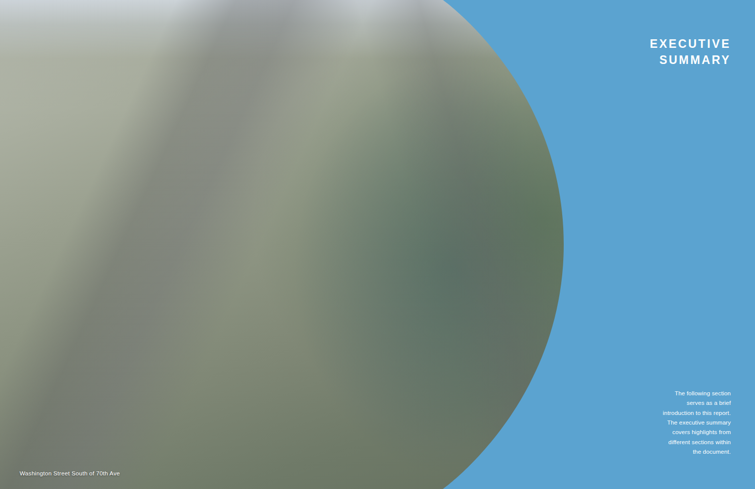Executive
Summary
The following section serves as a brief introduction to this report. The executive summary covers highlights from different sections within the document.
Washington Street South of 70th Ave